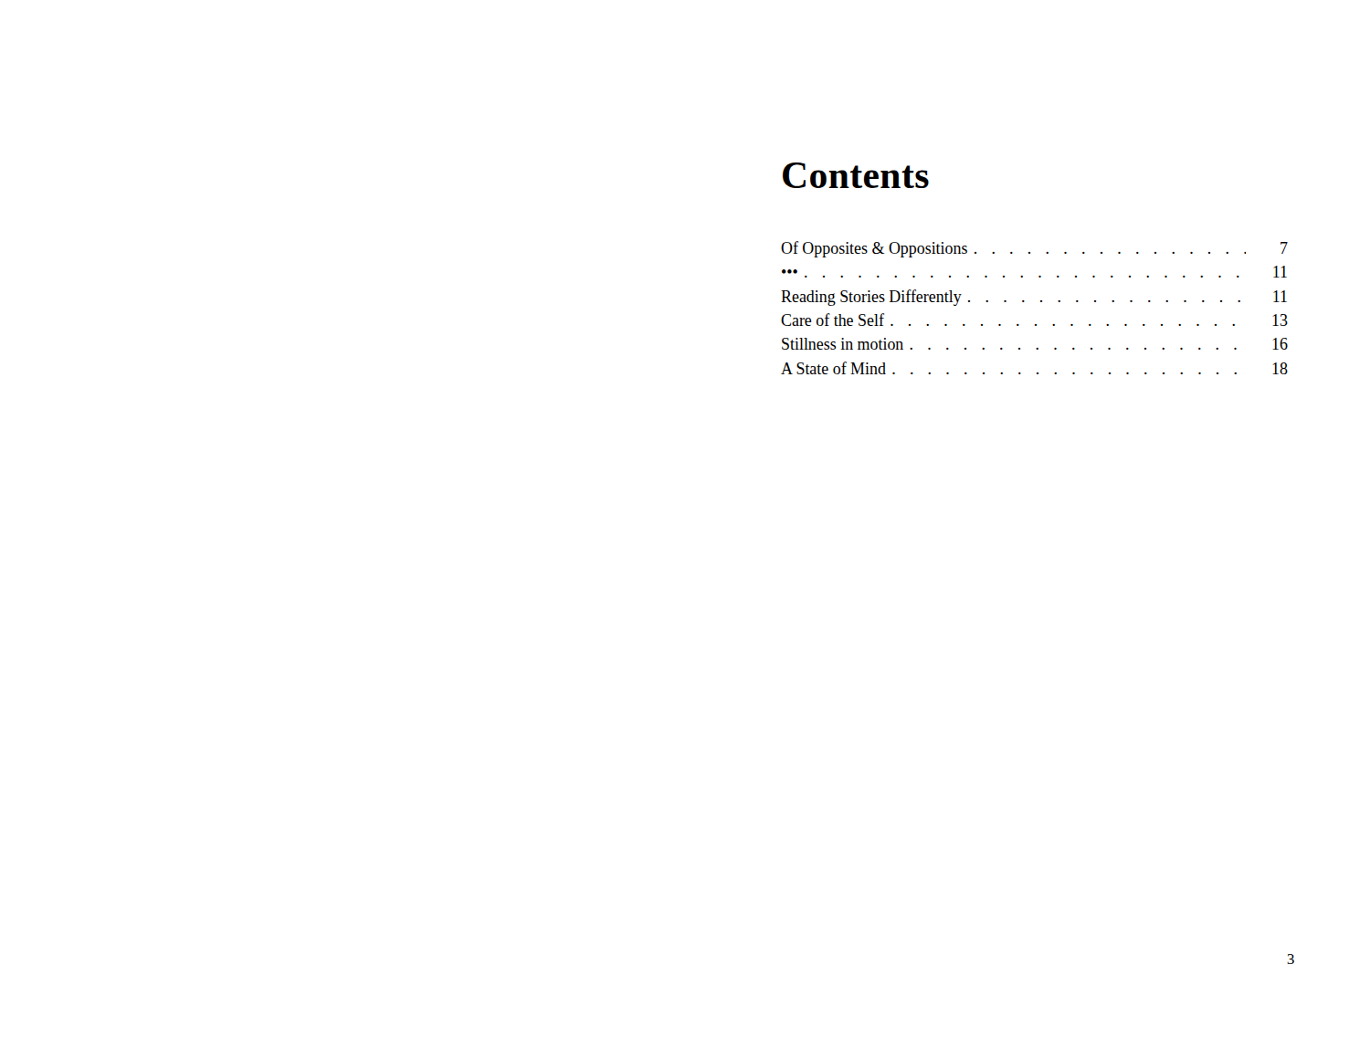Contents
Of Opposites & Oppositions . . . . . . . . . . . . . . . . . . . . . . . . . . . . . . . . . . . . . . . . . . . . . . . 7
••• . . . . . . . . . . . . . . . . . . . . . . . . . . . . . . . . . . . . . . . . . . . . . . . . . . . . . . . . . . . . . . . . . . . . 11
Reading Stories Differently . . . . . . . . . . . . . . . . . . . . . . . . . . . . . . . . . . . . . . . . . . . . . . . 11
Care of the Self . . . . . . . . . . . . . . . . . . . . . . . . . . . . . . . . . . . . . . . . . . . . . . . . . . . . . . . . . . 13
Stillness in motion . . . . . . . . . . . . . . . . . . . . . . . . . . . . . . . . . . . . . . . . . . . . . . . . . . . . . . 16
A State of Mind . . . . . . . . . . . . . . . . . . . . . . . . . . . . . . . . . . . . . . . . . . . . . . . . . . . . . . 18
3